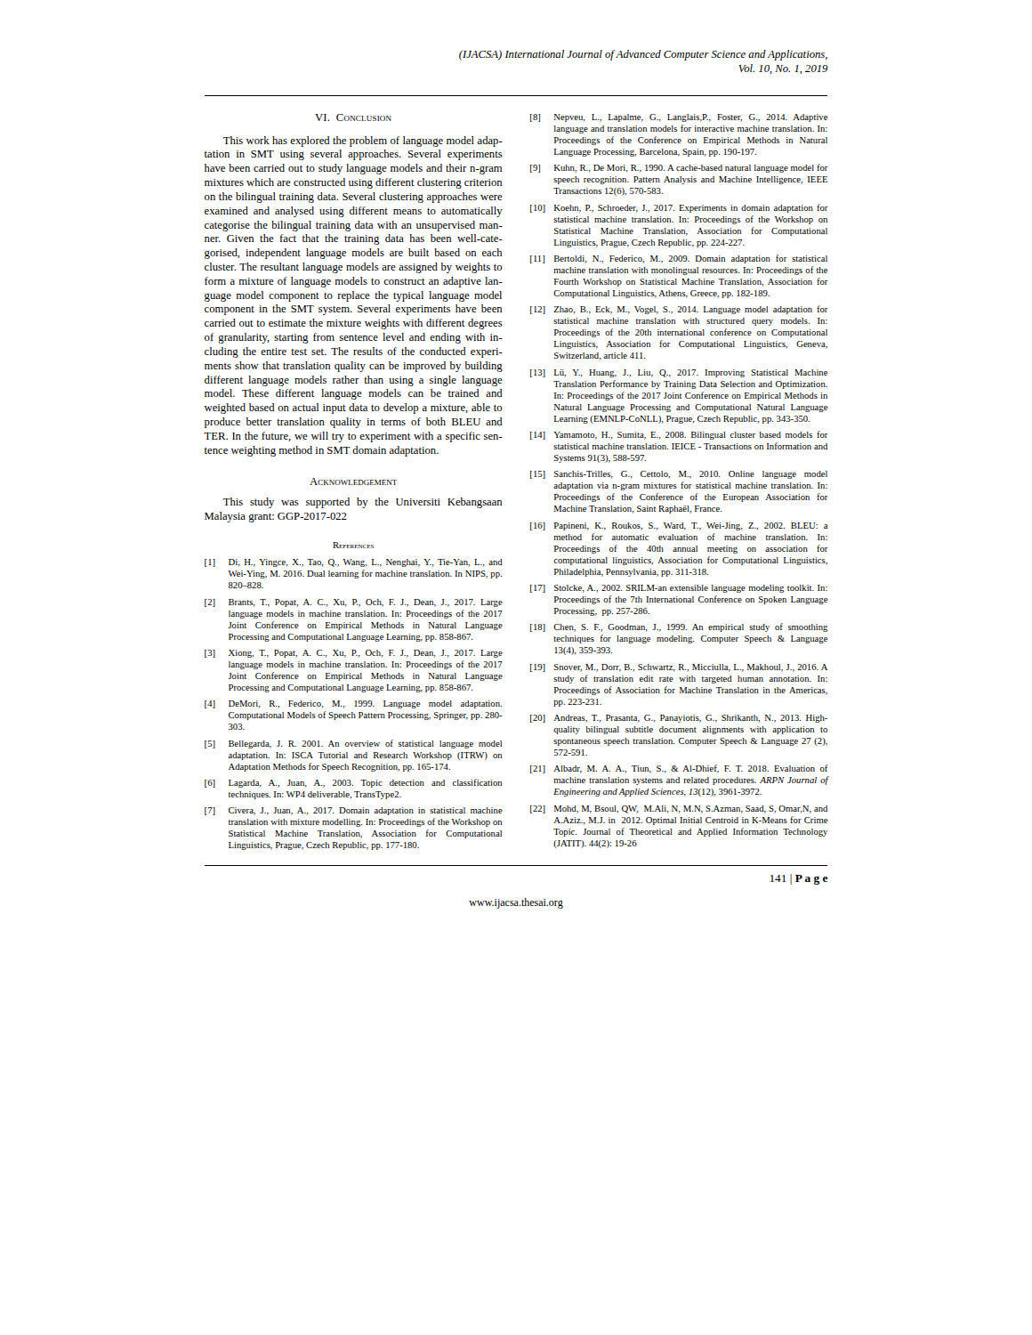(IJACSA) International Journal of Advanced Computer Science and Applications,
Vol. 10, No. 1, 2019
VI. Conclusion
This work has explored the problem of language model adaptation in SMT using several approaches. Several experiments have been carried out to study language models and their n-gram mixtures which are constructed using different clustering criterion on the bilingual training data. Several clustering approaches were examined and analysed using different means to automatically categorise the bilingual training data with an unsupervised manner. Given the fact that the training data has been well-categorised, independent language models are built based on each cluster. The resultant language models are assigned by weights to form a mixture of language models to construct an adaptive language model component to replace the typical language model component in the SMT system. Several experiments have been carried out to estimate the mixture weights with different degrees of granularity, starting from sentence level and ending with including the entire test set. The results of the conducted experiments show that translation quality can be improved by building different language models rather than using a single language model. These different language models can be trained and weighted based on actual input data to develop a mixture, able to produce better translation quality in terms of both BLEU and TER. In the future, we will try to experiment with a specific sentence weighting method in SMT domain adaptation.
Acknowledgement
This study was supported by the Universiti Kebangsaan Malaysia grant: GGP-2017-022
References
Di, H., Yingce, X., Tao, Q., Wang, L., Nenghai, Y., Tie-Yan, L., and Wei-Ying, M. 2016. Dual learning for machine translation. In NIPS, pp. 820–828.
Brants, T., Popat, A. C., Xu, P., Och, F. J., Dean, J., 2017. Large language models in machine translation. In: Proceedings of the 2017 Joint Conference on Empirical Methods in Natural Language Processing and Computational Language Learning, pp. 858-867.
Xiong, T., Popat, A. C., Xu, P., Och, F. J., Dean, J., 2017. Large language models in machine translation. In: Proceedings of the 2017 Joint Conference on Empirical Methods in Natural Language Processing and Computational Language Learning, pp. 858-867.
DeMori, R., Federico, M., 1999. Language model adaptation. Computational Models of Speech Pattern Processing, Springer, pp. 280-303.
Bellegarda, J. R. 2001. An overview of statistical language model adaptation. In: ISCA Tutorial and Research Workshop (ITRW) on Adaptation Methods for Speech Recognition, pp. 165-174.
Lagarda, A., Juan, A., 2003. Topic detection and classification techniques. In: WP4 deliverable, TransType2.
Civera, J., Juan, A., 2017. Domain adaptation in statistical machine translation with mixture modelling. In: Proceedings of the Workshop on Statistical Machine Translation, Association for Computational Linguistics, Prague, Czech Republic, pp. 177-180.
Nepveu, L., Lapalme, G., Langlais,P., Foster, G., 2014. Adaptive language and translation models for interactive machine translation. In: Proceedings of the Conference on Empirical Methods in Natural Language Processing, Barcelona, Spain, pp. 190-197.
Kuhn, R., De Mori, R., 1990. A cache-based natural language model for speech recognition. Pattern Analysis and Machine Intelligence, IEEE Transactions 12(6), 570-583.
Koehn, P., Schroeder, J., 2017. Experiments in domain adaptation for statistical machine translation. In: Proceedings of the Workshop on Statistical Machine Translation, Association for Computational Linguistics, Prague, Czech Republic, pp. 224-227.
Bertoldi, N., Federico, M., 2009. Domain adaptation for statistical machine translation with monolingual resources. In: Proceedings of the Fourth Workshop on Statistical Machine Translation, Association for Computational Linguistics, Athens, Greece, pp. 182-189.
Zhao, B., Eck, M., Vogel, S., 2014. Language model adaptation for statistical machine translation with structured query models. In: Proceedings of the 20th international conference on Computational Linguistics, Association for Computational Linguistics, Geneva, Switzerland, article 411.
Lü, Y., Huang, J., Liu, Q., 2017. Improving Statistical Machine Translation Performance by Training Data Selection and Optimization. In: Proceedings of the 2017 Joint Conference on Empirical Methods in Natural Language Processing and Computational Natural Language Learning (EMNLP-CoNLL), Prague, Czech Republic, pp. 343-350.
Yamamoto, H., Sumita, E., 2008. Bilingual cluster based models for statistical machine translation. IEICE - Transactions on Information and Systems 91(3), 588-597.
Sanchis-Trilles, G., Cettolo, M., 2010. Online language model adaptation via n-gram mixtures for statistical machine translation. In: Proceedings of the Conference of the European Association for Machine Translation, Saint Raphaël, France.
Papineni, K., Roukos, S., Ward, T., Wei-Jing, Z., 2002. BLEU: a method for automatic evaluation of machine translation. In: Proceedings of the 40th annual meeting on association for computational linguistics, Association for Computational Linguistics, Philadelphia, Pennsylvania, pp. 311-318.
Stolcke, A., 2002. SRILM-an extensible language modeling toolkit. In: Proceedings of the 7th International Conference on Spoken Language Processing, pp. 257-286.
Chen, S. F., Goodman, J., 1999. An empirical study of smoothing techniques for language modeling. Computer Speech & Language 13(4), 359-393.
Snover, M., Dorr, B., Schwartz, R., Micciulla, L., Makhoul, J., 2016. A study of translation edit rate with targeted human annotation. In: Proceedings of Association for Machine Translation in the Americas, pp. 223-231.
Andreas, T., Prasanta, G., Panayiotis, G., Shrikanth, N., 2013. High-quality bilingual subtitle document alignments with application to spontaneous speech translation. Computer Speech & Language 27 (2), 572-591.
Albadr, M. A. A., Tiun, S., & Al-Dhief, F. T. 2018. Evaluation of machine translation systems and related procedures. ARPN Journal of Engineering and Applied Sciences, 13(12), 3961-3972.
Mohd, M, Bsoul, QW, M.Ali, N, M.N, S.Azman, Saad, S, Omar,N, and A.Aziz., M.J. in 2012. Optimal Initial Centroid in K-Means for Crime Topic. Journal of Theoretical and Applied Information Technology (JATIT). 44(2): 19-26
141 | P a g e
www.ijacsa.thesai.org